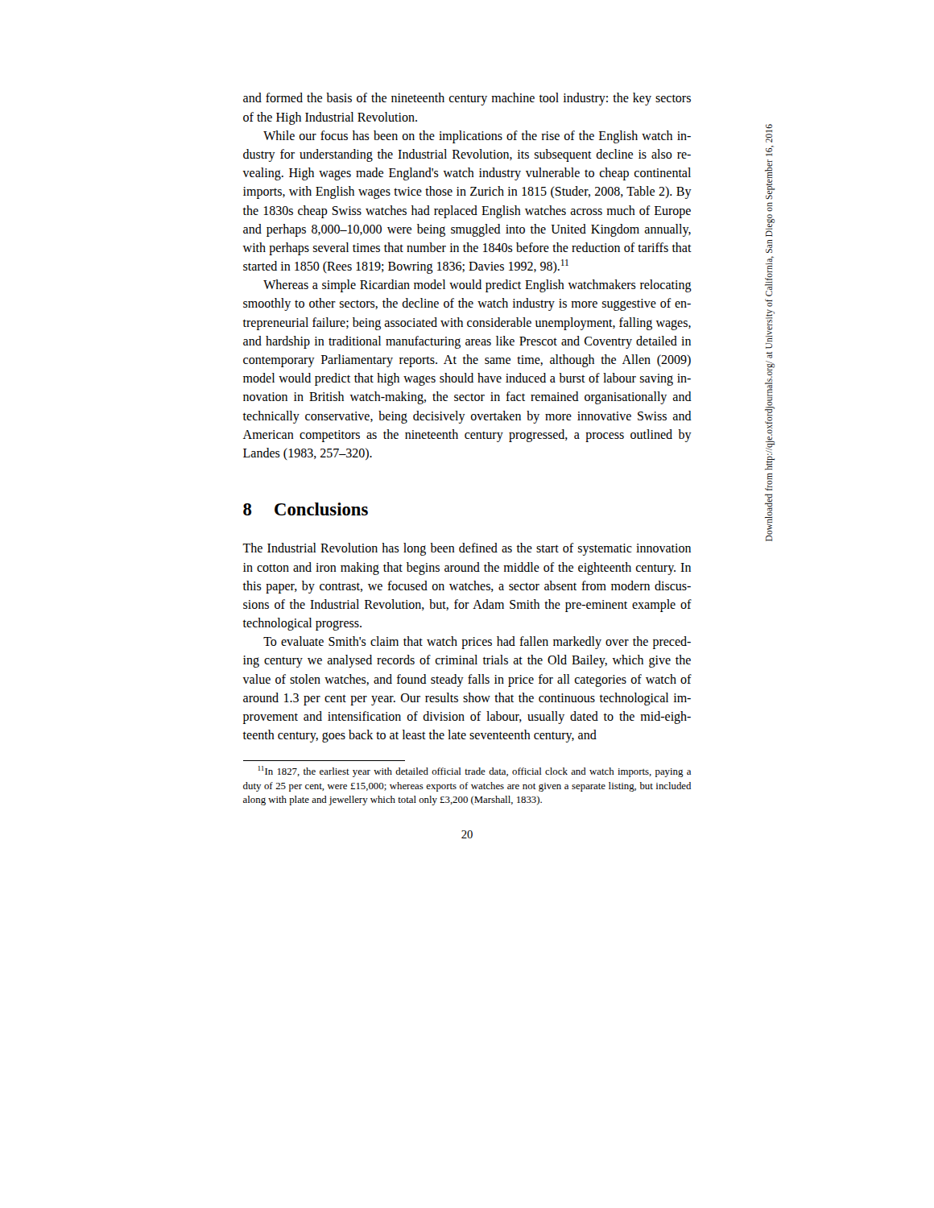Downloaded from http://qje.oxfordjournals.org/ at University of California, San Diego on September 16, 2016
and formed the basis of the nineteenth century machine tool industry: the key sectors of the High Industrial Revolution.
While our focus has been on the implications of the rise of the English watch industry for understanding the Industrial Revolution, its subsequent decline is also revealing. High wages made England's watch industry vulnerable to cheap continental imports, with English wages twice those in Zurich in 1815 (Studer, 2008, Table 2). By the 1830s cheap Swiss watches had replaced English watches across much of Europe and perhaps 8,000–10,000 were being smuggled into the United Kingdom annually, with perhaps several times that number in the 1840s before the reduction of tariffs that started in 1850 (Rees 1819; Bowring 1836; Davies 1992, 98).11
Whereas a simple Ricardian model would predict English watchmakers relocating smoothly to other sectors, the decline of the watch industry is more suggestive of entrepreneurial failure; being associated with considerable unemployment, falling wages, and hardship in traditional manufacturing areas like Prescot and Coventry detailed in contemporary Parliamentary reports. At the same time, although the Allen (2009) model would predict that high wages should have induced a burst of labour saving innovation in British watch-making, the sector in fact remained organisationally and technically conservative, being decisively overtaken by more innovative Swiss and American competitors as the nineteenth century progressed, a process outlined by Landes (1983, 257–320).
8 Conclusions
The Industrial Revolution has long been defined as the start of systematic innovation in cotton and iron making that begins around the middle of the eighteenth century. In this paper, by contrast, we focused on watches, a sector absent from modern discussions of the Industrial Revolution, but, for Adam Smith the pre-eminent example of technological progress.
To evaluate Smith's claim that watch prices had fallen markedly over the preceding century we analysed records of criminal trials at the Old Bailey, which give the value of stolen watches, and found steady falls in price for all categories of watch of around 1.3 per cent per year. Our results show that the continuous technological improvement and intensification of division of labour, usually dated to the mid-eighteenth century, goes back to at least the late seventeenth century, and
11In 1827, the earliest year with detailed official trade data, official clock and watch imports, paying a duty of 25 per cent, were £15,000; whereas exports of watches are not given a separate listing, but included along with plate and jewellery which total only £3,200 (Marshall, 1833).
20